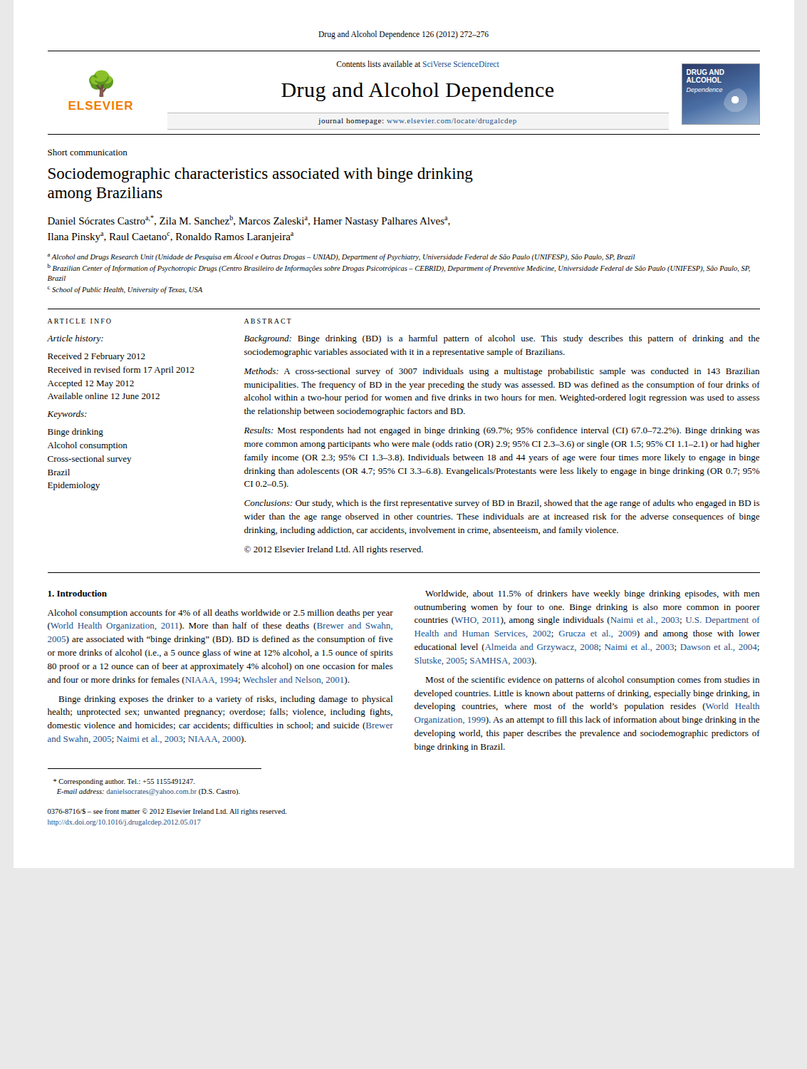Drug and Alcohol Dependence 126 (2012) 272–276
🌳
ELSEVIER
Contents lists available at SciVerse ScienceDirect
Drug and Alcohol Dependence
journal homepage: www.elsevier.com/locate/drugalcdep
DRUG AND ALCOHOL
Dependence
Short communication
Sociodemographic characteristics associated with binge drinking
among Brazilians
Daniel Sócrates Castroa,*, Zila M. Sanchezb, Marcos Zaleskia, Hamer Nastasy Palhares Alvesa,
Ilana Pinskya, Raul Caetanoc, Ronaldo Ramos Laranjeiraa
a Alcohol and Drugs Research Unit (Unidade de Pesquisa em Álcool e Outras Drogas – UNIAD), Department of Psychiatry, Universidade Federal de São Paulo (UNIFESP), São Paulo, SP, Brazil
b Brazilian Center of Information of Psychotropic Drugs (Centro Brasileiro de Informações sobre Drogas Psicotrópicas – CEBRID), Department of Preventive Medicine, Universidade Federal de São Paulo (UNIFESP), São Paulo, SP, Brazil
c School of Public Health, University of Texas, USA
Article info
Article history:
Received 2 February 2012
Received in revised form 17 April 2012
Accepted 12 May 2012
Available online 12 June 2012
Keywords:
Binge drinking
Alcohol consumption
Cross-sectional survey
Brazil
Epidemiology
Abstract
Background: Binge drinking (BD) is a harmful pattern of alcohol use. This study describes this pattern of drinking and the sociodemographic variables associated with it in a representative sample of Brazilians.
Methods: A cross-sectional survey of 3007 individuals using a multistage probabilistic sample was conducted in 143 Brazilian municipalities. The frequency of BD in the year preceding the study was assessed. BD was defined as the consumption of four drinks of alcohol within a two-hour period for women and five drinks in two hours for men. Weighted-ordered logit regression was used to assess the relationship between sociodemographic factors and BD.
Results: Most respondents had not engaged in binge drinking (69.7%; 95% confidence interval (CI) 67.0–72.2%). Binge drinking was more common among participants who were male (odds ratio (OR) 2.9; 95% CI 2.3–3.6) or single (OR 1.5; 95% CI 1.1–2.1) or had higher family income (OR 2.3; 95% CI 1.3–3.8). Individuals between 18 and 44 years of age were four times more likely to engage in binge drinking than adolescents (OR 4.7; 95% CI 3.3–6.8). Evangelicals/Protestants were less likely to engage in binge drinking (OR 0.7; 95% CI 0.2–0.5).
Conclusions: Our study, which is the first representative survey of BD in Brazil, showed that the age range of adults who engaged in BD is wider than the age range observed in other countries. These individuals are at increased risk for the adverse consequences of binge drinking, including addiction, car accidents, involvement in crime, absenteeism, and family violence.
© 2012 Elsevier Ireland Ltd. All rights reserved.
1. Introduction
Alcohol consumption accounts for 4% of all deaths worldwide or 2.5 million deaths per year (World Health Organization, 2011). More than half of these deaths (Brewer and Swahn, 2005) are associated with “binge drinking” (BD). BD is defined as the consumption of five or more drinks of alcohol (i.e., a 5 ounce glass of wine at 12% alcohol, a 1.5 ounce of spirits 80 proof or a 12 ounce can of beer at approximately 4% alcohol) on one occasion for males and four or more drinks for females (NIAAA, 1994; Wechsler and Nelson, 2001).
Binge drinking exposes the drinker to a variety of risks, including damage to physical health; unprotected sex; unwanted pregnancy; overdose; falls; violence, including fights, domestic violence and homicides; car accidents; difficulties in school; and suicide (Brewer and Swahn, 2005; Naimi et al., 2003; NIAAA, 2000).
Worldwide, about 11.5% of drinkers have weekly binge drinking episodes, with men outnumbering women by four to one. Binge drinking is also more common in poorer countries (WHO, 2011), among single individuals (Naimi et al., 2003; U.S. Department of Health and Human Services, 2002; Grucza et al., 2009) and among those with lower educational level (Almeida and Grzywacz, 2008; Naimi et al., 2003; Dawson et al., 2004; Slutske, 2005; SAMHSA, 2003).
Most of the scientific evidence on patterns of alcohol consumption comes from studies in developed countries. Little is known about patterns of drinking, especially binge drinking, in developing countries, where most of the world’s population resides (World Health Organization, 1999). As an attempt to fill this lack of information about binge drinking in the developing world, this paper describes the prevalence and sociodemographic predictors of binge drinking in Brazil.
* Corresponding author. Tel.: +55 1155491247.
E-mail address: danielsocrates@yahoo.com.br (D.S. Castro).
0376-8716/$ – see front matter © 2012 Elsevier Ireland Ltd. All rights reserved.
http://dx.doi.org/10.1016/j.drugalcdep.2012.05.017